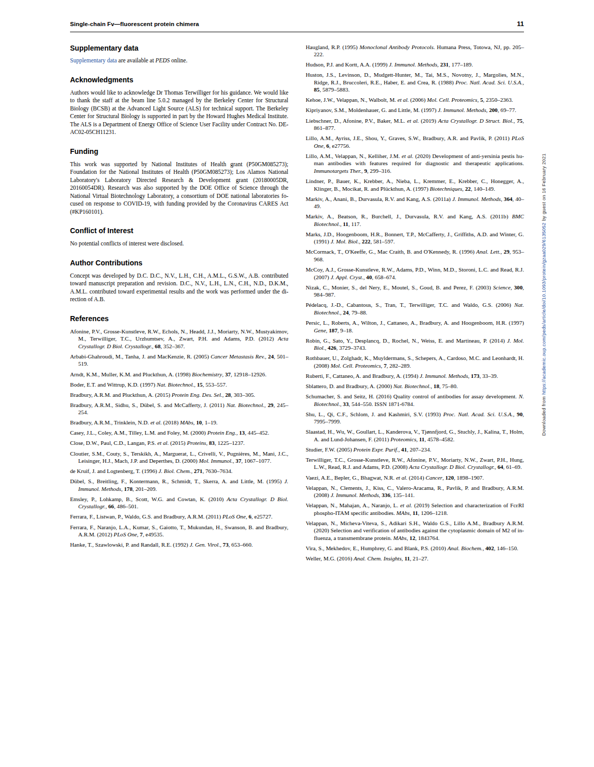Single-chain Fv—fluorescent protein chimera 11
Supplementary data
Supplementary data are available at PEDS online.
Acknowledgments
Authors would like to acknowledge Dr Thomas Terwilliger for his guidance. We would like to thank the staff at the beam line 5.0.2 managed by the Berkeley Center for Structural Biology (BCSB) at the Advanced Light Source (ALS) for technical support. The Berkeley Center for Structural Biology is supported in part by the Howard Hughes Medical Institute. The ALS is a Department of Energy Office of Science User Facility under Contract No. DE-AC02-05CH11231.
Funding
This work was supported by National Institutes of Health grant (P50GM085273); Foundation for the National Institutes of Health (P50GM085273); Los Alamos National Laboratory's Laboratory Directed Research & Development grant (20180005DR, 20160054DR). Research was also supported by the DOE Office of Science through the National Virtual Biotechnology Laboratory, a consortium of DOE national laboratories focused on response to COVID-19, with funding provided by the Coronavirus CARES Act (#KP160101).
Conflict of Interest
No potential conflicts of interest were disclosed.
Author Contributions
Concept was developed by D.C. D.C., N.V., L.H., C.H., A.M.L., G.S.W., A.B. contributed toward manuscript preparation and revision. D.C., N.V., L.H., L.N., C.H., N.D., D.K.M., A.M.L. contributed toward experimental results and the work was performed under the direction of A.B.
References
Afonine, P.V., Grosse-Kunstleve, R.W., Echols, N., Headd, J.J., Moriarty, N.W., Mustyakimov, M., Terwilliger, T.C., Urzhumtsev, A., Zwart, P.H. and Adams, P.D. (2012) Acta Crystallogr. D Biol. Crystallogr., 68, 352–367.
Arbabi-Ghahroudi, M., Tanha, J. and MacKenzie, R. (2005) Cancer Metastasis Rev., 24, 501–519.
Arndt, K.M., Muller, K.M. and Pluckthun, A. (1998) Biochemistry, 37, 12918–12926.
Boder, E.T. and Wittrup, K.D. (1997) Nat. Biotechnol., 15, 553–557.
Bradbury, A.R.M. and Pluckthun, A. (2015) Protein Eng. Des. Sel., 28, 303–305.
Bradbury, A.R.M., Sidhu, S., Dübel, S. and McCafferty, J. (2011) Nat. Biotechnol., 29, 245–254.
Bradbury, A.R.M., Trinklein, N.D. et al. (2018) MAbs, 10, 1–19.
Casey, J.L., Coley, A.M., Tilley, L.M. and Foley, M. (2000) Protein Eng., 13, 445–452.
Close, D.W., Paul, C.D., Langan, P.S. et al. (2015) Proteins, 83, 1225–1237.
Cloutier, S.M., Couty, S., Terskikh, A., Marguerat, L., Crivelli, V., Pugnières, M., Mani, J.C., Leisinger, H.J., Mach, J.P. and Deperthes, D. (2000) Mol. Immunol., 37, 1067–1077.
de Kruif, J. and Logtenberg, T. (1996) J. Biol. Chem., 271, 7630–7634.
Dübel, S., Breitling, F., Kontermann, R., Schmidt, T., Skerra, A. and Little, M. (1995) J. Immunol. Methods, 178, 201–209.
Emsley, P., Lohkamp, B., Scott, W.G. and Cowtan, K. (2010) Acta Crystallogr. D Biol. Crystallogr., 66, 486–501.
Ferrara, F., Listwan, P., Waldo, G.S. and Bradbury, A.R.M. (2011) PLoS One, 6, e25727.
Ferrara, F., Naranjo, L.A., Kumar, S., Gaiotto, T., Mukundan, H., Swanson, B. and Bradbury, A.R.M. (2012) PLoS One, 7, e49535.
Hanke, T., Szawlowski, P. and Randall, R.E. (1992) J. Gen. Virol., 73, 653–660.
Haugland, R.P. (1995) Monoclonal Antibody Protocols. Humana Press, Totowa, NJ, pp. 205–222.
Hudson, P.J. and Kortt, A.A. (1999) J. Immunol. Methods, 231, 177–189.
Huston, J.S., Levinson, D., Mudgett-Hunter, M., Tai, M.S., Novotny, J., Margolies, M.N., Ridge, R.J., Bruccoleri, R.E., Haber, E. and Crea, R. (1988) Proc. Natl. Acad. Sci. U.S.A., 85, 5879–5883.
Kehoe, J.W., Velappan, N., Walbolt, M. et al. (2006) Mol. Cell. Proteomics, 5, 2350–2363.
Kipriyanov, S.M., Moldenhauer, G. and Little, M. (1997) J. Immunol. Methods, 200, 69–77.
Liebschner, D., Afonine, P.V., Baker, M.L. et al. (2019) Acta Crystallogr. D Struct. Biol., 75, 861–877.
Lillo, A.M., Ayriss, J.E., Shou, Y., Graves, S.W., Bradbury, A.R. and Pavlik, P. (2011) PLoS One, 6, e27756.
Lillo, A.M., Velappan, N., Kelliher, J.M. et al. (2020) Development of anti-yersinia pestis human antibodies with features required for diagnostic and therapeutic applications. Immunotargets Ther., 9, 299–316.
Lindner, P., Bauer, K., Krebber, A., Nieba, L., Kremmer, E., Krebber, C., Honegger, A., Klinger, B., Mocikat, R. and Plückthun, A. (1997) Biotechniques, 22, 140–149.
Markiv, A., Anani, B., Durvasula, R.V. and Kang, A.S. (2011a) J. Immunol. Methods, 364, 40–49.
Markiv, A., Beatson, R., Burchell, J., Durvasula, R.V. and Kang, A.S. (2011b) BMC Biotechnol., 11, 117.
Marks, J.D., Hoogenboom, H.R., Bonnert, T.P., McCafferty, J., Griffiths, A.D. and Winter, G. (1991) J. Mol. Biol., 222, 581–597.
McCormack, T., O'Keeffe, G., Mac Craith, B. and O'Kennedy, R. (1996) Anal. Lett., 29, 953–968.
McCoy, A.J., Grosse-Kunstleve, R.W., Adams, P.D., Winn, M.D., Storoni, L.C. and Read, R.J. (2007) J. Appl. Cryst., 40, 658–674.
Nizak, C., Monier, S., del Nery, E., Moutel, S., Goud, B. and Perez, F. (2003) Science, 300, 984–987.
Pédelacq, J.-D., Cabantous, S., Tran, T., Terwilliger, T.C. and Waldo, G.S. (2006) Nat. Biotechnol., 24, 79–88.
Persic, L., Roberts, A., Wilton, J., Cattaneo, A., Bradbury, A. and Hoogenboom, H.R. (1997) Gene, 187, 9–18.
Robin, G., Sato, Y., Desplancq, D., Rochel, N., Weiss, E. and Martineau, P. (2014) J. Mol. Biol., 426, 3729–3743.
Rothbauer, U., Zolghadr, K., Muyldermans, S., Schepers, A., Cardoso, M.C. and Leonhardt, H. (2008) Mol. Cell. Proteomics, 7, 282–289.
Ruberti, F., Cattaneo, A. and Bradbury, A. (1994) J. Immunol. Methods, 173, 33–39.
Sblattero, D. and Bradbury, A. (2000) Nat. Biotechnol., 18, 75–80.
Schumacher, S. and Seitz, H. (2016) Quality control of antibodies for assay development. N. Biotechnol., 33, 544–550. ISSN 1871-6784.
Shu, L., Qi, C.F., Schlom, J. and Kashmiri, S.V. (1993) Proc. Natl. Acad. Sci. U.S.A., 90, 7995–7999.
Slaastad, H., Wu, W., Goullart, L., Kanderova, V., Tjønnfjord, G., Stuchly, J., Kalina, T., Holm, A. and Lund-Johansen, F. (2011) Proteomics, 11, 4578–4582.
Studier, F.W. (2005) Protein Expr. Purif., 41, 207–234.
Terwilliger, T.C., Grosse-Kunstleve, R.W., Afonine, P.V., Moriarty, N.W., Zwart, P.H., Hung, L.W., Read, R.J. and Adams, P.D. (2008) Acta Crystallogr. D Biol. Crystallogr., 64, 61–69.
Vaezi, A.E., Bepler, G., Bhagwat, N.R. et al. (2014) Cancer, 120, 1898–1907.
Velappan, N., Clements, J., Kiss, C., Valero-Aracama, R., Pavlik, P. and Bradbury, A.R.M. (2008) J. Immunol. Methods, 336, 135–141.
Velappan, N., Mahajan, A., Naranjo, L. et al. (2019) Selection and characterization of FcεRI phospho-ITAM specific antibodies. MAbs, 11, 1206–1218.
Velappan, N., Micheva-Viteva, S., Adikari S.H., Waldo G.S., Lillo A.M., Bradbury A.R.M. (2020) Selection and verification of antibodies against the cytoplasmic domain of M2 of influenza, a transmembrane protein. MAbs, 12, 1843764.
Vira, S., Mekhedov, E., Humphrey, G. and Blank, P.S. (2010) Anal. Biochem., 402, 146–150.
Weller, M.G. (2016) Anal. Chem. Insights, 11, 21–27.
Downloaded from https://academic.oup.com/peds/article/doi/10.1093/protein/gzaa029/6135052 by guest on 16 February 2021